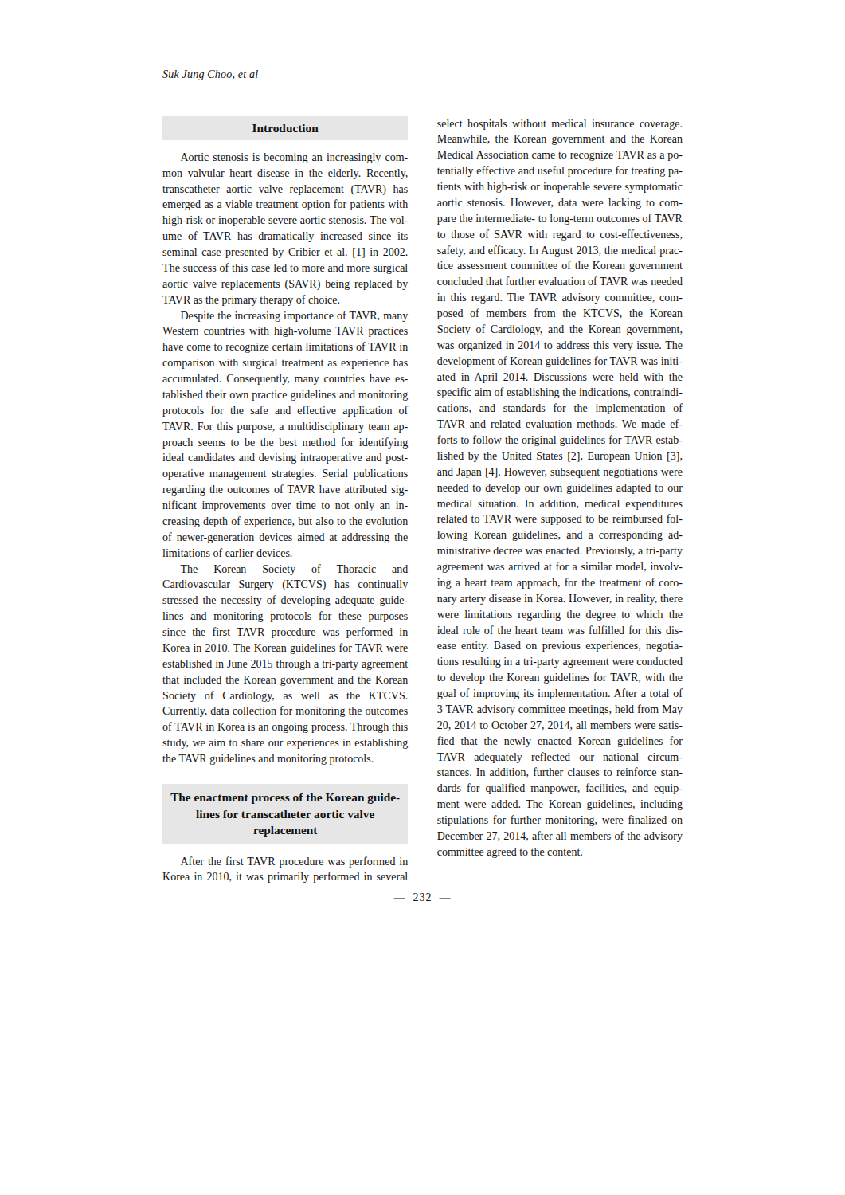Suk Jung Choo, et al
Introduction
Aortic stenosis is becoming an increasingly common valvular heart disease in the elderly. Recently, transcatheter aortic valve replacement (TAVR) has emerged as a viable treatment option for patients with high-risk or inoperable severe aortic stenosis. The volume of TAVR has dramatically increased since its seminal case presented by Cribier et al. [1] in 2002. The success of this case led to more and more surgical aortic valve replacements (SAVR) being replaced by TAVR as the primary therapy of choice.
Despite the increasing importance of TAVR, many Western countries with high-volume TAVR practices have come to recognize certain limitations of TAVR in comparison with surgical treatment as experience has accumulated. Consequently, many countries have established their own practice guidelines and monitoring protocols for the safe and effective application of TAVR. For this purpose, a multidisciplinary team approach seems to be the best method for identifying ideal candidates and devising intraoperative and postoperative management strategies. Serial publications regarding the outcomes of TAVR have attributed significant improvements over time to not only an increasing depth of experience, but also to the evolution of newer-generation devices aimed at addressing the limitations of earlier devices.
The Korean Society of Thoracic and Cardiovascular Surgery (KTCVS) has continually stressed the necessity of developing adequate guidelines and monitoring protocols for these purposes since the first TAVR procedure was performed in Korea in 2010. The Korean guidelines for TAVR were established in June 2015 through a tri-party agreement that included the Korean government and the Korean Society of Cardiology, as well as the KTCVS. Currently, data collection for monitoring the outcomes of TAVR in Korea is an ongoing process. Through this study, we aim to share our experiences in establishing the TAVR guidelines and monitoring protocols.
The enactment process of the Korean guidelines for transcatheter aortic valve replacement
After the first TAVR procedure was performed in Korea in 2010, it was primarily performed in several select hospitals without medical insurance coverage. Meanwhile, the Korean government and the Korean Medical Association came to recognize TAVR as a potentially effective and useful procedure for treating patients with high-risk or inoperable severe symptomatic aortic stenosis. However, data were lacking to compare the intermediate- to long-term outcomes of TAVR to those of SAVR with regard to cost-effectiveness, safety, and efficacy. In August 2013, the medical practice assessment committee of the Korean government concluded that further evaluation of TAVR was needed in this regard. The TAVR advisory committee, composed of members from the KTCVS, the Korean Society of Cardiology, and the Korean government, was organized in 2014 to address this very issue. The development of Korean guidelines for TAVR was initiated in April 2014. Discussions were held with the specific aim of establishing the indications, contraindications, and standards for the implementation of TAVR and related evaluation methods. We made efforts to follow the original guidelines for TAVR established by the United States [2], European Union [3], and Japan [4]. However, subsequent negotiations were needed to develop our own guidelines adapted to our medical situation. In addition, medical expenditures related to TAVR were supposed to be reimbursed following Korean guidelines, and a corresponding administrative decree was enacted. Previously, a tri-party agreement was arrived at for a similar model, involving a heart team approach, for the treatment of coronary artery disease in Korea. However, in reality, there were limitations regarding the degree to which the ideal role of the heart team was fulfilled for this disease entity. Based on previous experiences, negotiations resulting in a tri-party agreement were conducted to develop the Korean guidelines for TAVR, with the goal of improving its implementation. After a total of 3 TAVR advisory committee meetings, held from May 20, 2014 to October 27, 2014, all members were satisfied that the newly enacted Korean guidelines for TAVR adequately reflected our national circumstances. In addition, further clauses to reinforce standards for qualified manpower, facilities, and equipment were added. The Korean guidelines, including stipulations for further monitoring, were finalized on December 27, 2014, after all members of the advisory committee agreed to the content.
— 232 —